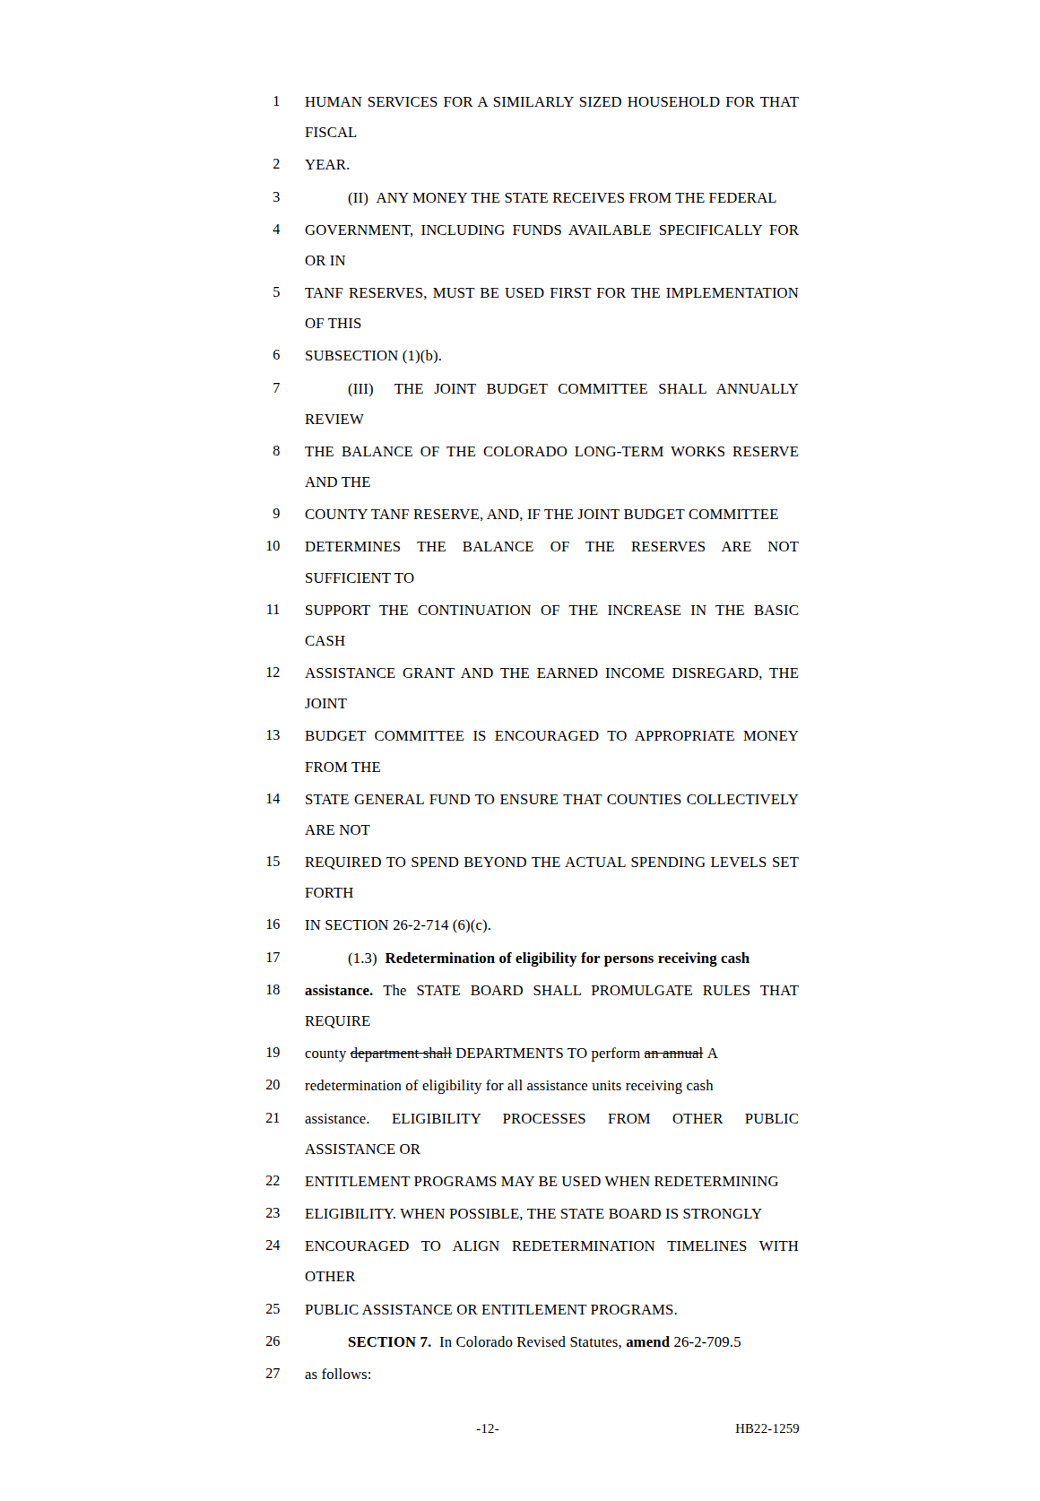| 1 | HUMAN SERVICES FOR A SIMILARLY SIZED HOUSEHOLD FOR THAT FISCAL |
| 2 | YEAR. |
| 3 | (II) ANY MONEY THE STATE RECEIVES FROM THE FEDERAL |
| 4 | GOVERNMENT, INCLUDING FUNDS AVAILABLE SPECIFICALLY FOR OR IN |
| 5 | TANF RESERVES, MUST BE USED FIRST FOR THE IMPLEMENTATION OF THIS |
| 6 | SUBSECTION (1)(b). |
| 7 | (III) THE JOINT BUDGET COMMITTEE SHALL ANNUALLY REVIEW |
| 8 | THE BALANCE OF THE COLORADO LONG-TERM WORKS RESERVE AND THE |
| 9 | COUNTY TANF RESERVE, AND, IF THE JOINT BUDGET COMMITTEE |
| 10 | DETERMINES THE BALANCE OF THE RESERVES ARE NOT SUFFICIENT TO |
| 11 | SUPPORT THE CONTINUATION OF THE INCREASE IN THE BASIC CASH |
| 12 | ASSISTANCE GRANT AND THE EARNED INCOME DISREGARD, THE JOINT |
| 13 | BUDGET COMMITTEE IS ENCOURAGED TO APPROPRIATE MONEY FROM THE |
| 14 | STATE GENERAL FUND TO ENSURE THAT COUNTIES COLLECTIVELY ARE NOT |
| 15 | REQUIRED TO SPEND BEYOND THE ACTUAL SPENDING LEVELS SET FORTH |
| 16 | IN SECTION 26-2-714 (6)(c). |
| 17 | (1.3) Redetermination of eligibility for persons receiving cash |
| 18 | assistance. The STATE BOARD SHALL PROMULGATE RULES THAT REQUIRE |
| 19 | county department shall DEPARTMENTS TO perform an annual A |
| 20 | redetermination of eligibility for all assistance units receiving cash |
| 21 | assistance. ELIGIBILITY PROCESSES FROM OTHER PUBLIC ASSISTANCE OR |
| 22 | ENTITLEMENT PROGRAMS MAY BE USED WHEN REDETERMINING |
| 23 | ELIGIBILITY. WHEN POSSIBLE, THE STATE BOARD IS STRONGLY |
| 24 | ENCOURAGED TO ALIGN REDETERMINATION TIMELINES WITH OTHER |
| 25 | PUBLIC ASSISTANCE OR ENTITLEMENT PROGRAMS. |
| 26 | SECTION 7. In Colorado Revised Statutes, amend 26-2-709.5 |
| 27 | as follows: |
-12- HB22-1259